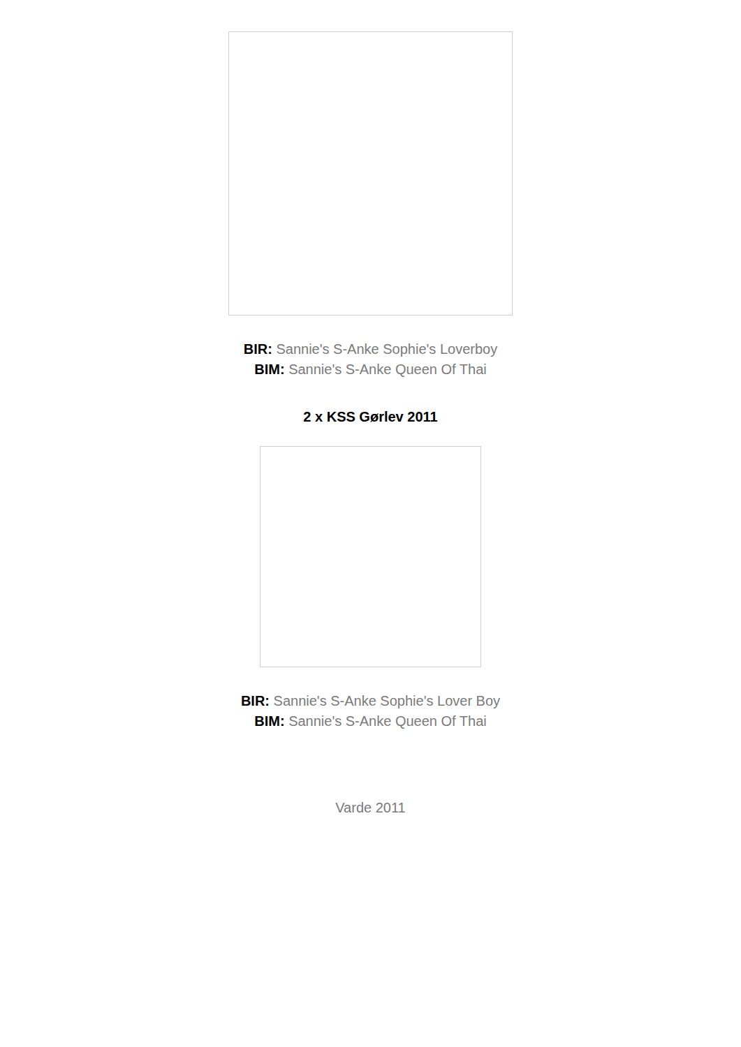BIR: Sannie's S-Anke Sophie's Loverboy
BIM: Sannie's S-Anke Queen Of Thai
2 x KSS Gørlev 2011
BIR: Sannie's S-Anke Sophie's Lover Boy
BIM: Sannie's S-Anke Queen Of Thai
Varde 2011